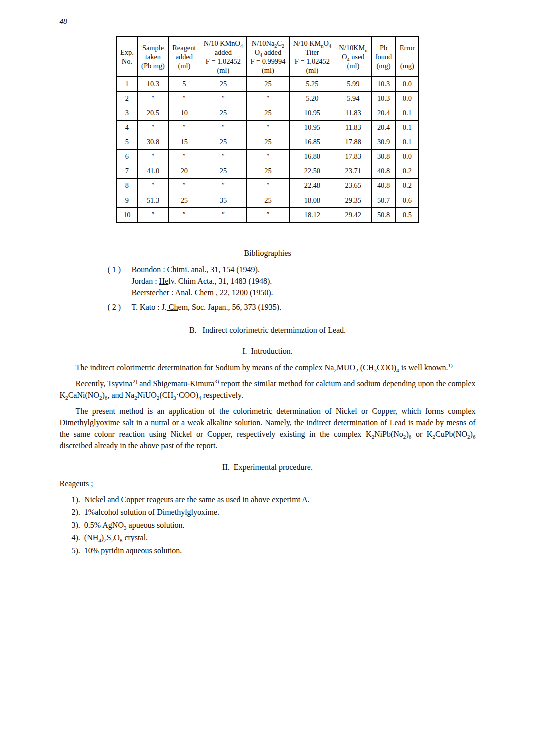48
| Exp. No. | Sample taken (Pb mg) | Reagent added (ml) | N/10 KMnO 4 added F = 1.02452 (ml) | N/10Na 2 C 2 O 4 added F = 0.99994 (ml) | N/10 KM n O 4 Titer F = 1.02452 (ml) | N/10KM n O 4 used (ml) | Pb found (mg) | Error (mg) |
| --- | --- | --- | --- | --- | --- | --- | --- | --- |
| 1 | 10.3 | 5 | 25 | 25 | 5.25 | 5.99 | 10.3 | 0.0 |
| 2 | ″ | ″ | ″ | ″ | 5.20 | 5.94 | 10.3 | 0.0 |
| 3 | 20.5 | 10 | 25 | 25 | 10.95 | 11.83 | 20.4 | 0.1 |
| 4 | ″ | ″ | ″ | ″ | 10.95 | 11.83 | 20.4 | 0.1 |
| 5 | 30.8 | 15 | 25 | 25 | 16.85 | 17.88 | 30.9 | 0.1 |
| 6 | ″ | ″ | ″ | ″ | 16.80 | 17.83 | 30.8 | 0.0 |
| 7 | 41.0 | 20 | 25 | 25 | 22.50 | 23.71 | 40.8 | 0.2 |
| 8 | ″ | ″ | ″ | ″ | 22.48 | 23.65 | 40.8 | 0.2 |
| 9 | 51.3 | 25 | 35 | 25 | 18.08 | 29.35 | 50.7 | 0.6 |
| 10 | ″ | ″ | ″ | ″ | 18.12 | 29.42 | 50.8 | 0.5 |
Bibliographies
( 1 ) Boundon : Chimi. anal., 31, 154 (1949). Jordan : Helv. Chim Acta., 31, 1483 (1948). Beerstecher : Anal. Chem , 22, 1200 (1950).
( 2 ) T. Kato : J. Chem, Soc. Japan., 56, 373 (1935).
B. Indirect colorimetric determimztion of Lead.
I. Introduction.
The indirect colorimetric determination for Sodium by means of the complex Na2MUO2 (CH3COO)4 is well known.1)
Recently, Tsyvina2) and Shigematu-Kimura3) report the similar method for calcium and sodium depending upon the complex K2CaNi(NO2)6, and Na2NiUO2(CH3·COO)4 respectively.
The present method is an application of the colorimetric determination of Nickel or Copper, which forms complex Dimethylglyoxime salt in a nutral or a weak alkaline solution. Namely, the indirect determination of Lead is made by mesns of the same colonr reaction using Nickel or Copper, respectively existing in the complex K2NiPb(No2)6 or K2CuPb(NO2)6 discreibed already in the above past of the report.
II. Experimental procedure.
Reageuts ;
1). Nickel and Copper reageuts are the same as used in above experimt A.
2). 1%alcohol solution of Dimethylglyoxime.
3). 0.5% AgNO3 apueous solution.
4). (NH4)2S2O8 crystal.
5). 10% pyridin aqueous solution.